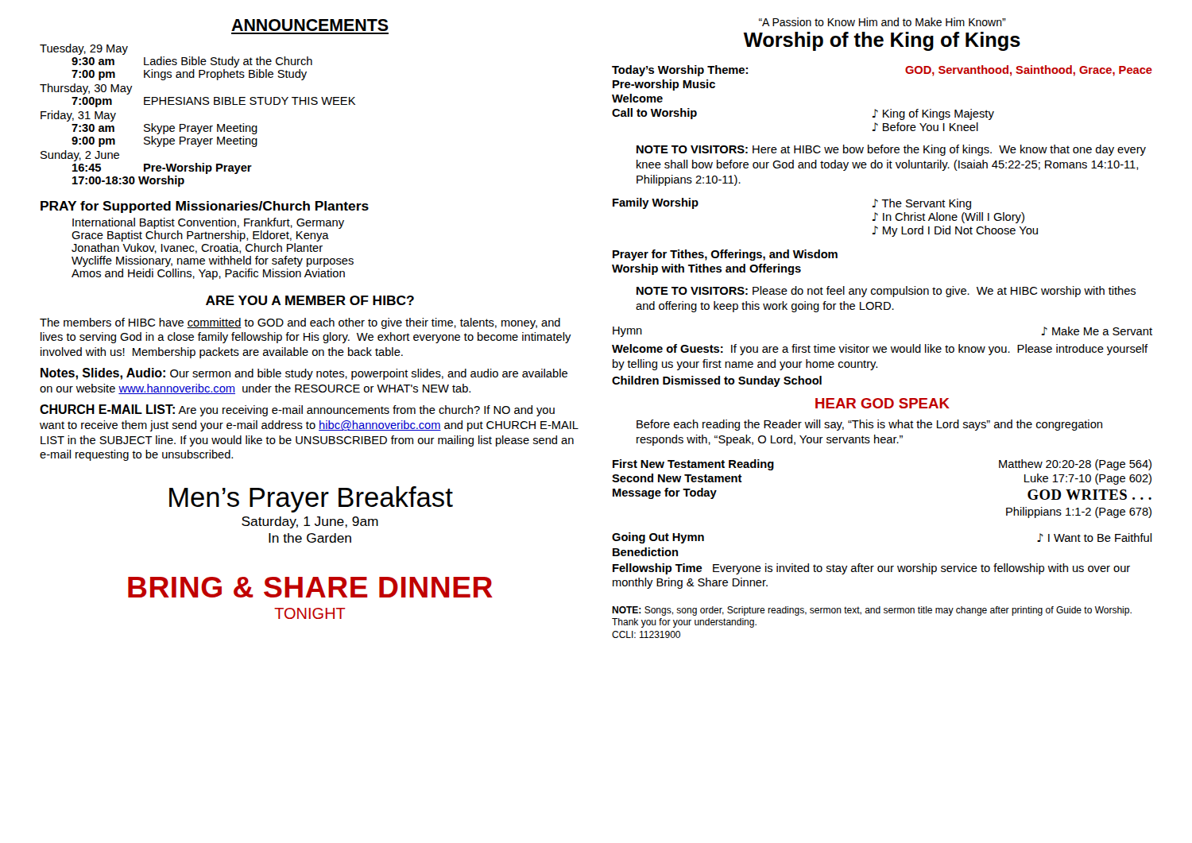ANNOUNCEMENTS
Tuesday, 29 May
9:30 am Ladies Bible Study at the Church
7:00 pm Kings and Prophets Bible Study
Thursday, 30 May
7:00pm EPHESIANS BIBLE STUDY THIS WEEK
Friday, 31 May
7:30 am Skype Prayer Meeting
9:00 pm Skype Prayer Meeting
Sunday, 2 June
16:45 Pre-Worship Prayer
17:00-18:30 Worship
PRAY for Supported Missionaries/Church Planters
International Baptist Convention, Frankfurt, Germany
Grace Baptist Church Partnership, Eldoret, Kenya
Jonathan Vukov, Ivanec, Croatia, Church Planter
Wycliffe Missionary, name withheld for safety purposes
Amos and Heidi Collins, Yap, Pacific Mission Aviation
ARE YOU A MEMBER OF HIBC?
The members of HIBC have committed to GOD and each other to give their time, talents, money, and lives to serving God in a close family fellowship for His glory. We exhort everyone to become intimately involved with us! Membership packets are available on the back table.
Notes, Slides, Audio: Our sermon and bible study notes, powerpoint slides, and audio are available on our website www.hannoveribc.com under the RESOURCE or WHAT's NEW tab.
CHURCH E-MAIL LIST: Are you receiving e-mail announcements from the church? If NO and you want to receive them just send your e-mail address to hibc@hannoveribc.com and put CHURCH E-MAIL LIST in the SUBJECT line. If you would like to be UNSUBSCRIBED from our mailing list please send an e-mail requesting to be unsubscribed.
Men’s Prayer Breakfast
Saturday, 1 June, 9am
In the Garden
BRING & SHARE DINNER
TONIGHT
“A Passion to Know Him and to Make Him Known”
Worship of the King of Kings
| Today’s Worship Theme: | GOD, Servanthood, Sainthood, Grace, Peace |
| Pre-worship Music | |
| Welcome | |
| Call to Worship | ♪ King of Kings Majesty ♪ Before You I Kneel |
NOTE TO VISITORS: Here at HIBC we bow before the King of kings. We know that one day every knee shall bow before our God and today we do it voluntarily. (Isaiah 45:22-25; Romans 14:10-11, Philippians 2:10-11).
| Family Worship | ♪ The Servant King ♪ In Christ Alone (Will I Glory) ♪ My Lord I Did Not Choose You |
| Prayer for Tithes, Offerings, and Wisdom | |
| Worship with Tithes and Offerings | |
NOTE TO VISITORS: Please do not feel any compulsion to give. We at HIBC worship with tithes and offering to keep this work going for the LORD.
| Hymn | ♪ Make Me a Servant |
Welcome of Guests: If you are a first time visitor we would like to know you. Please introduce yourself by telling us your first name and your home country.
Children Dismissed to Sunday School
HEAR GOD SPEAK
Before each reading the Reader will say, “This is what the Lord says” and the congregation responds with, “Speak, O Lord, Your servants hear.”
| First New Testament Reading | Matthew 20:20-28 (Page 564) |
| Second New Testament | Luke 17:7-10 (Page 602) |
| Message for Today | GOD WRITES . . . |
| | Philippians 1:1-2 (Page 678) |
| Going Out Hymn | ♪ I Want to Be Faithful |
| Benediction | |
Fellowship Time Everyone is invited to stay after our worship service to fellowship with us over our monthly Bring & Share Dinner.
NOTE: Songs, song order, Scripture readings, sermon text, and sermon title may change after printing of Guide to Worship. Thank you for your understanding.
CCLI: 11231900